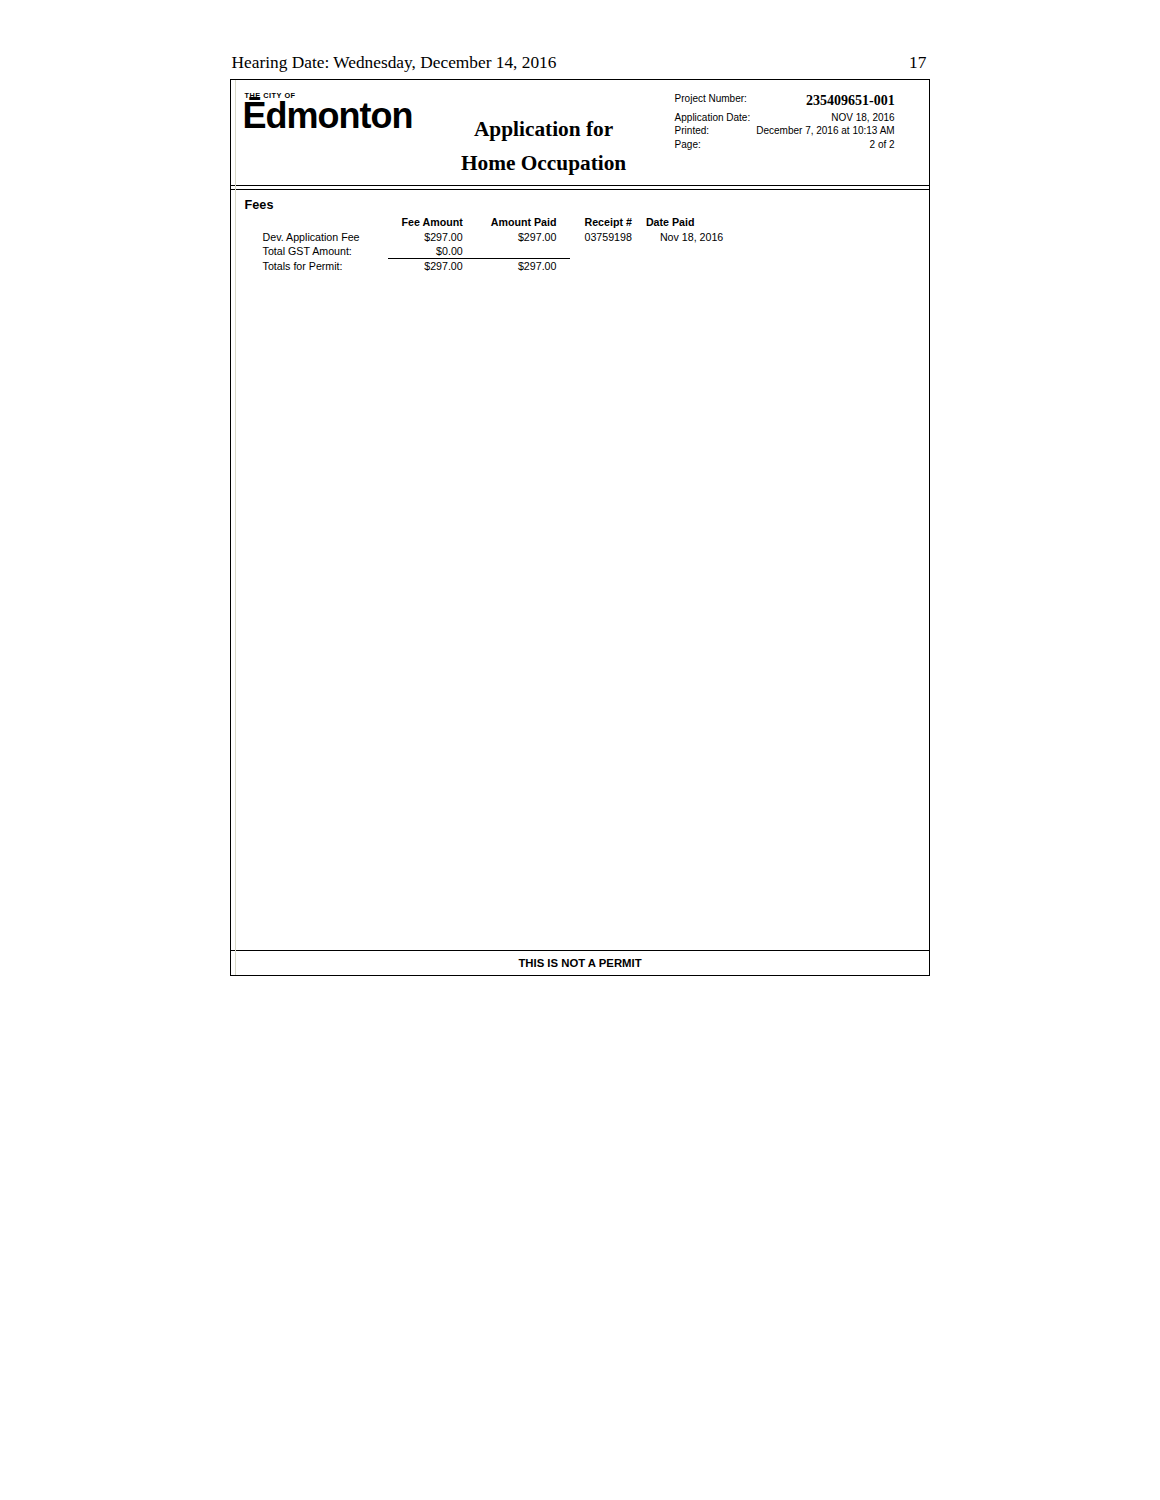Hearing Date: Wednesday, December 14, 2016
17
THE CITY OF
Ēdmonton
Application for
Home Occupation
| Project Number: | 235409651-001 |
| Application Date: | NOV 18, 2016 |
| Printed: | December 7, 2016 at 10:13 AM |
| Page: | 2 of 2 |
Fees
| | Fee Amount | Amount Paid | Receipt # | Date Paid |
| --- | --- | --- | --- | --- |
| Dev. Application Fee | $297.00 | $297.00 | 03759198 | Nov 18, 2016 |
| Total GST Amount: | $0.00 | | | |
| Totals for Permit: | $297.00 | $297.00 | | |
THIS IS NOT A PERMIT